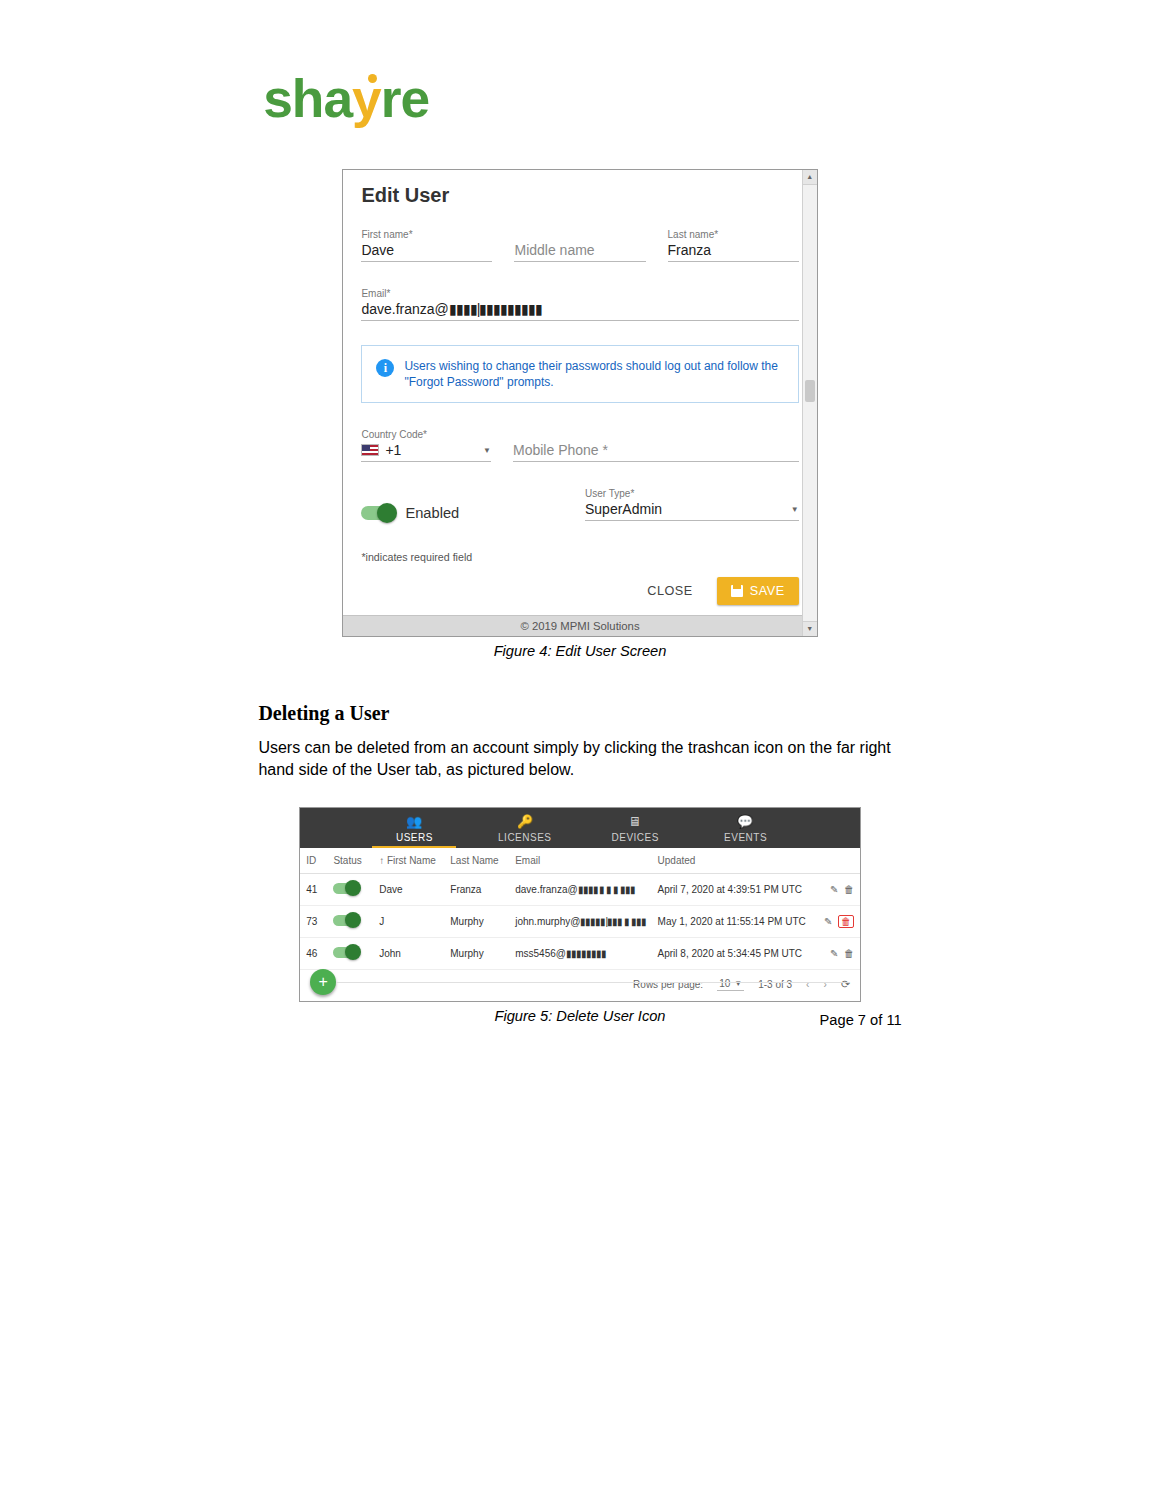shayre
▲
▼
Edit User
First name*
Dave
Middle name
Last name*
Franza
Email*
dave.franza@▮▮▮▮|▮▮▮▮▮▮▮▮▮
i
Users wishing to change their passwords should log out and follow the "Forgot Password" prompts.
Country Code*
+1 ▼
Mobile Phone *
Enabled
User Type*
SuperAdmin ▼
*indicates required field
CLOSE SAVE
© 2019 MPMI Solutions
Figure 4: Edit User Screen
Deleting a User
Users can be deleted from an account simply by clicking the trashcan icon on the far right hand side of the User tab, as pictured below.
👥USERS
🔑LICENSES
🖥DEVICES
💬EVENTS
| ID | Status | ↑ First Name | Last Name | Email | Updated | |
| --- | --- | --- | --- | --- | --- | --- |
| 41 | | Dave | Franza | dave.franza@ ▮▮▮▮ ▮ ▮ ▮ ▮▮▮ | April 7, 2020 at 4:39:51 PM UTC | ✎ 🗑 |
| 73 | | J | Murphy | john.murphy@ ▮▮▮▮▮/▮▮▮ ▮ ▮▮▮ | May 1, 2020 at 11:55:14 PM UTC | ✎ 🗑 |
| 46 | | John | Murphy | mss5456@ ▮▮▮▮▮▮▮▮ | April 8, 2020 at 5:34:45 PM UTC | ✎ 🗑 |
Rows per page: 10 ▼ 1-3 of 3 ‹ › ⟳
+
Figure 5: Delete User Icon
Page 7 of 11